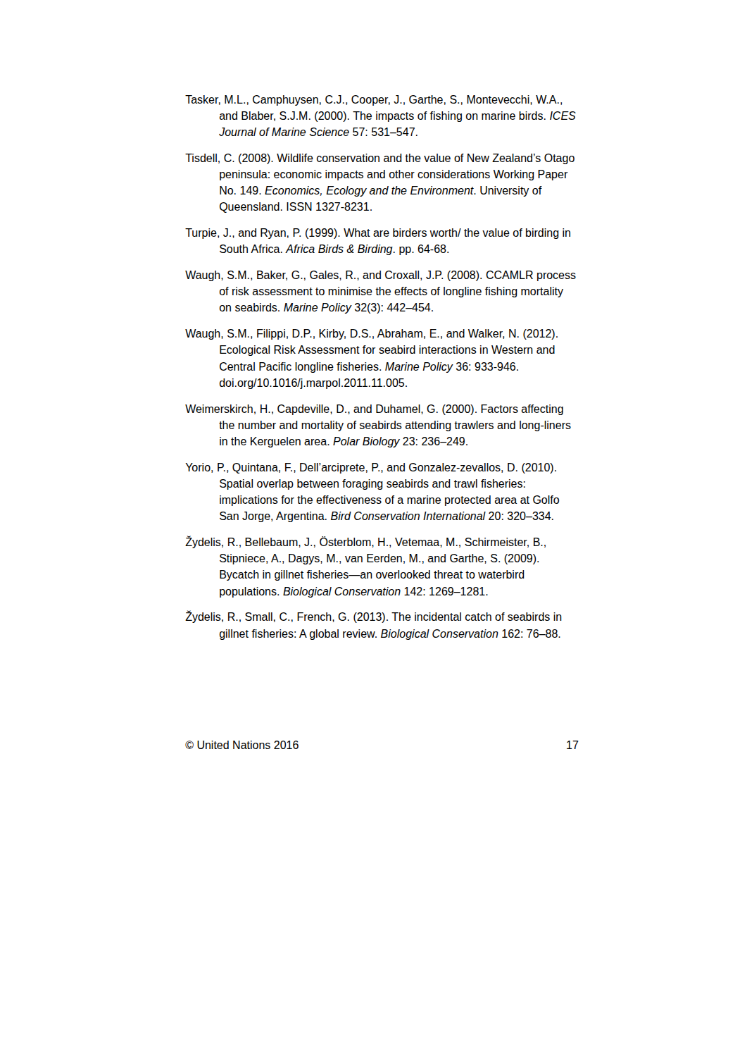Tasker, M.L., Camphuysen, C.J., Cooper, J., Garthe, S., Montevecchi, W.A., and Blaber, S.J.M. (2000). The impacts of fishing on marine birds. ICES Journal of Marine Science 57: 531–547.
Tisdell, C. (2008). Wildlife conservation and the value of New Zealand’s Otago peninsula: economic impacts and other considerations Working Paper No. 149. Economics, Ecology and the Environment. University of Queensland. ISSN 1327-8231.
Turpie, J., and Ryan, P. (1999). What are birders worth/ the value of birding in South Africa. Africa Birds & Birding. pp. 64-68.
Waugh, S.M., Baker, G., Gales, R., and Croxall, J.P. (2008). CCAMLR process of risk assessment to minimise the effects of longline fishing mortality on seabirds. Marine Policy 32(3): 442–454.
Waugh, S.M., Filippi, D.P., Kirby, D.S., Abraham, E., and Walker, N. (2012). Ecological Risk Assessment for seabird interactions in Western and Central Pacific longline fisheries. Marine Policy 36: 933-946. doi.org/10.1016/j.marpol.2011.11.005.
Weimerskirch, H., Capdeville, D., and Duhamel, G. (2000). Factors affecting the number and mortality of seabirds attending trawlers and long-liners in the Kerguelen area. Polar Biology 23: 236–249.
Yorio, P., Quintana, F., Dell’arciprete, P., and Gonzalez-zevallos, D. (2010). Spatial overlap between foraging seabirds and trawl fisheries: implications for the effectiveness of a marine protected area at Golfo San Jorge, Argentina. Bird Conservation International 20: 320–334.
Žydelis, R., Bellebaum, J., Österblom, H., Vetemaa, M., Schirmeister, B., Stipniece, A., Dagys, M., van Eerden, M., and Garthe, S. (2009). Bycatch in gillnet fisheries—an overlooked threat to waterbird populations. Biological Conservation 142: 1269–1281.
Žydelis, R., Small, C., French, G. (2013). The incidental catch of seabirds in gillnet fisheries: A global review. Biological Conservation 162: 76–88.
© United Nations 2016 17